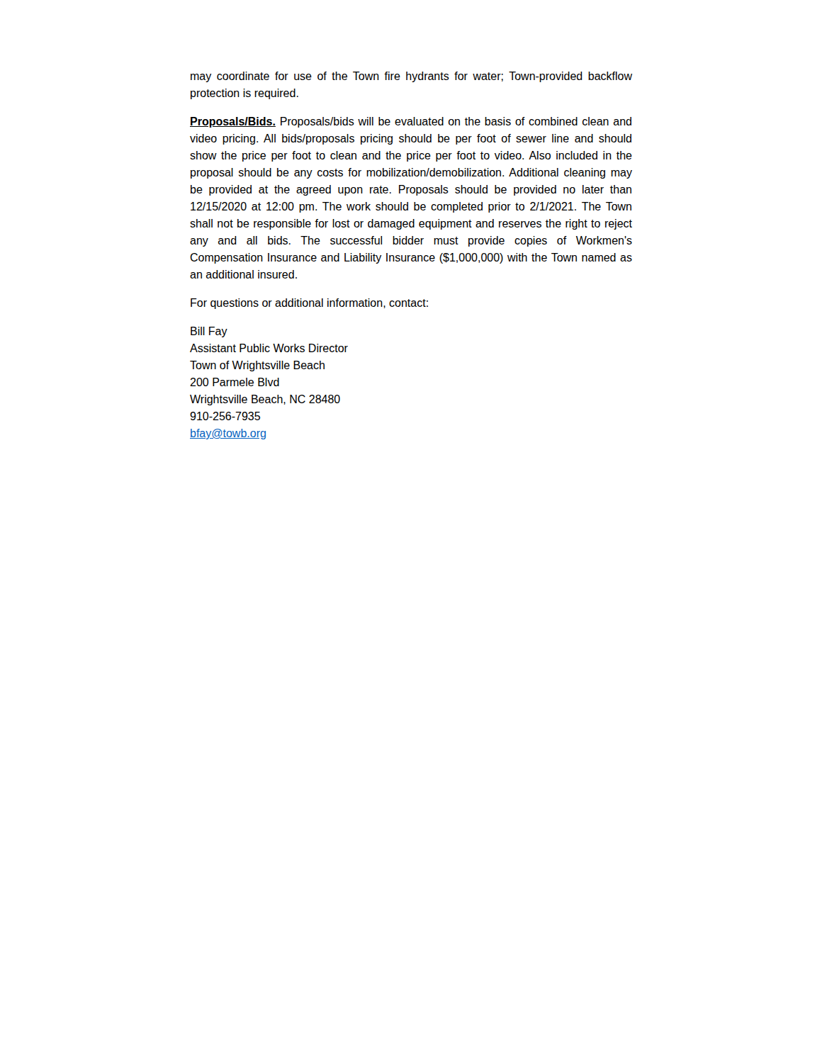may coordinate for use of the Town fire hydrants for water; Town-provided backflow protection is required.
Proposals/Bids. Proposals/bids will be evaluated on the basis of combined clean and video pricing. All bids/proposals pricing should be per foot of sewer line and should show the price per foot to clean and the price per foot to video. Also included in the proposal should be any costs for mobilization/demobilization. Additional cleaning may be provided at the agreed upon rate. Proposals should be provided no later than 12/15/2020 at 12:00 pm. The work should be completed prior to 2/1/2021. The Town shall not be responsible for lost or damaged equipment and reserves the right to reject any and all bids. The successful bidder must provide copies of Workmen's Compensation Insurance and Liability Insurance ($1,000,000) with the Town named as an additional insured.
For questions or additional information, contact:
Bill Fay
Assistant Public Works Director
Town of Wrightsville Beach
200 Parmele Blvd
Wrightsville Beach, NC 28480
910-256-7935
bfay@towb.org